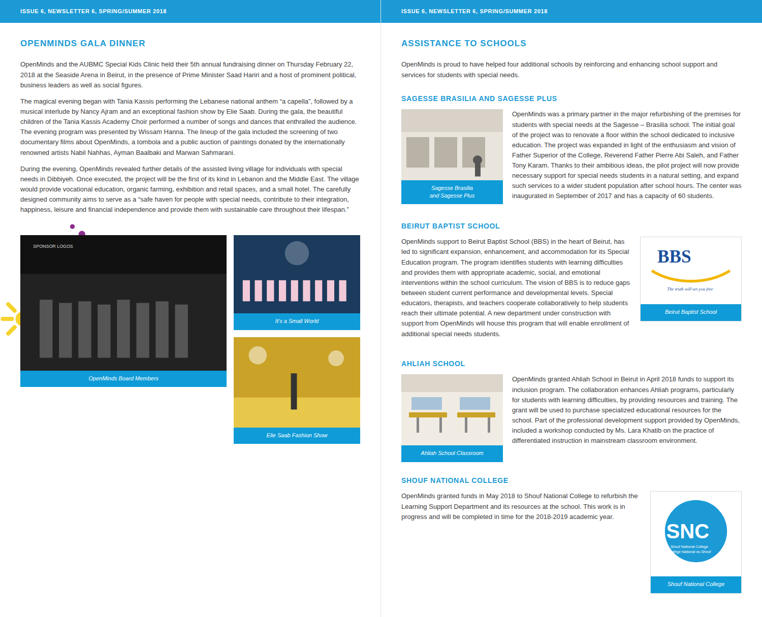Issue 6, Newsletter 6, Spring/Summer 2018
OpenMinds Gala Dinner
OpenMinds and the AUBMC Special Kids Clinic held their 5th annual fundraising dinner on Thursday February 22, 2018 at the Seaside Arena in Beirut, in the presence of Prime Minister Saad Hariri and a host of prominent political, business leaders as well as social figures.
The magical evening began with Tania Kassis performing the Lebanese national anthem “a capella”, followed by a musical interlude by Nancy Ajram and an exceptional fashion show by Elie Saab. During the gala, the beautiful children of the Tania Kassis Academy Choir performed a number of songs and dances that enthralled the audience. The evening program was presented by Wissam Hanna. The lineup of the gala included the screening of two documentary films about OpenMinds, a tombola and a public auction of paintings donated by the internationally renowned artists Nabil Nahhas, Ayman Baalbaki and Marwan Sahmarani.
During the evening, OpenMinds revealed further details of the assisted living village for individuals with special needs in Dibbiyeh. Once executed, the project will be the first of its kind in Lebanon and the Middle East. The village would provide vocational education, organic farming, exhibition and retail spaces, and a small hotel. The carefully designed community aims to serve as a “safe haven for people with special needs, contribute to their integration, happiness, leisure and financial independence and provide them with sustainable care throughout their lifespan.”
OpenMinds Board Members
It’s a Small World
Elie Saab Fashion Show
Issue 6, Newsletter 6, Spring/Summer 2018
Assistance to Schools
OpenMinds is proud to have helped four additional schools by reinforcing and enhancing school support and services for students with special needs.
Sagesse Brasilia and Sagesse Plus
Sagesse Brasilia
and Sagesse Plus
OpenMinds was a primary partner in the major refurbishing of the premises for students with special needs at the Sagesse – Brasilia school. The initial goal of the project was to renovate a floor within the school dedicated to inclusive education. The project was expanded in light of the enthusiasm and vision of Father Superior of the College, Reverend Father Pierre Abi Saleh, and Father Tony Karam. Thanks to their ambitious ideas, the pilot project will now provide necessary support for special needs students in a natural setting, and expand such services to a wider student population after school hours. The center was inaugurated in September of 2017 and has a capacity of 60 students.
Beirut Baptist School
OpenMinds support to Beirut Baptist School (BBS) in the heart of Beirut, has led to significant expansion, enhancement, and accommodation for its Special Education program. The program identifies students with learning difficulties and provides them with appropriate academic, social, and emotional interventions within the school curriculum. The vision of BBS is to reduce gaps between student current performance and developmental levels. Special educators, therapists, and teachers cooperate collaboratively to help students reach their ultimate potential. A new department under construction with support from OpenMinds will house this program that will enable enrollment of additional special needs students.
Beirut Baptist School
Ahliah School
Ahliah School Classroom
OpenMinds granted Ahliah School in Beirut in April 2018 funds to support its inclusion program. The collaboration enhances Ahliah programs, particularly for students with learning difficulties, by providing resources and training. The grant will be used to purchase specialized educational resources for the school. Part of the professional development support provided by OpenMinds, included a workshop conducted by Ms. Lara Khatib on the practice of differentiated instruction in mainstream classroom environment.
Shouf National College
OpenMinds granted funds in May 2018 to Shouf National College to refurbish the Learning Support Department and its resources at the school. This work is in progress and will be completed in time for the 2018-2019 academic year.
Shouf National College